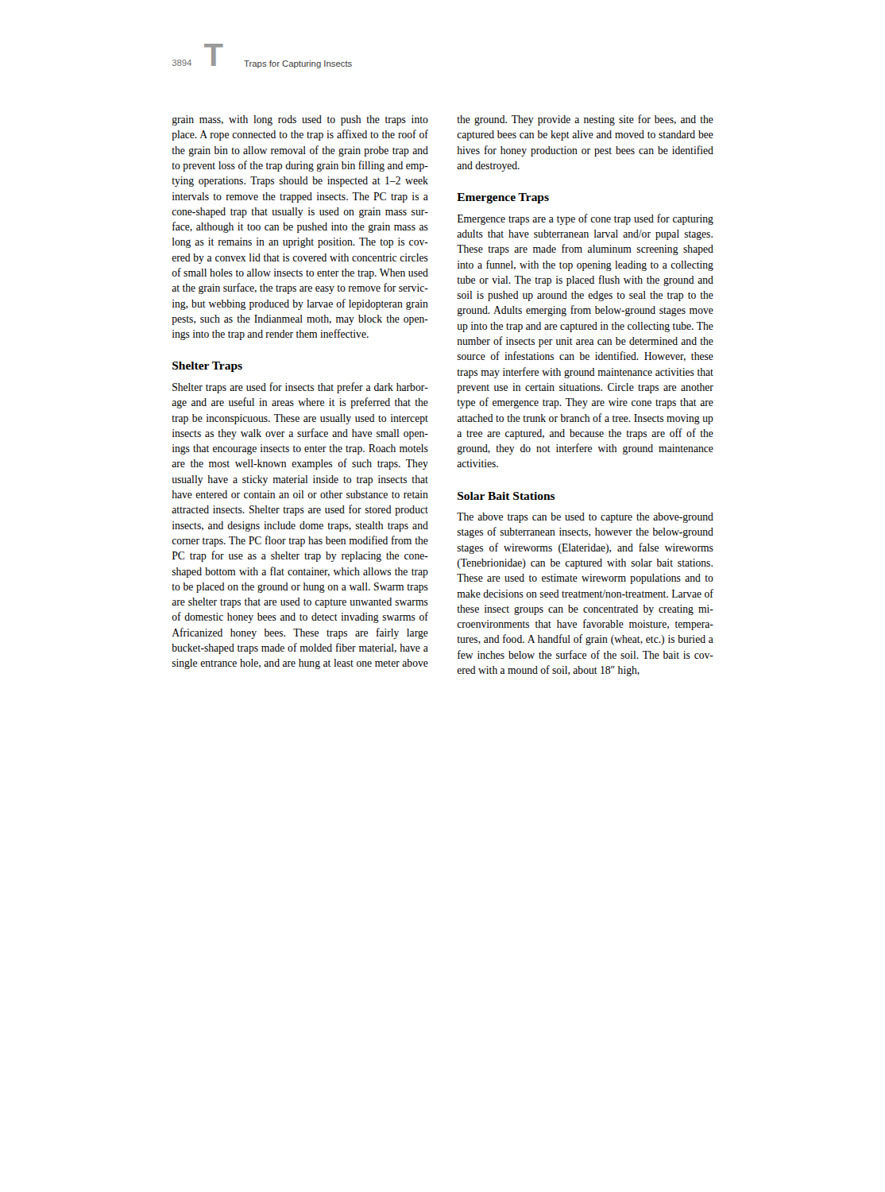3894
T
Traps for Capturing Insects
grain mass, with long rods used to push the traps into place. A rope connected to the trap is affixed to the roof of the grain bin to allow removal of the grain probe trap and to prevent loss of the trap during grain bin filling and emptying operations. Traps should be inspected at 1–2 week intervals to remove the trapped insects. The PC trap is a cone-shaped trap that usually is used on grain mass surface, although it too can be pushed into the grain mass as long as it remains in an upright position. The top is covered by a convex lid that is covered with concentric circles of small holes to allow insects to enter the trap. When used at the grain surface, the traps are easy to remove for servicing, but webbing produced by larvae of lepidopteran grain pests, such as the Indianmeal moth, may block the openings into the trap and render them ineffective.
Shelter Traps
Shelter traps are used for insects that prefer a dark harborage and are useful in areas where it is preferred that the trap be inconspicuous. These are usually used to intercept insects as they walk over a surface and have small openings that encourage insects to enter the trap. Roach motels are the most well-known examples of such traps. They usually have a sticky material inside to trap insects that have entered or contain an oil or other substance to retain attracted insects. Shelter traps are used for stored product insects, and designs include dome traps, stealth traps and corner traps. The PC floor trap has been modified from the PC trap for use as a shelter trap by replacing the cone-shaped bottom with a flat container, which allows the trap to be placed on the ground or hung on a wall. Swarm traps are shelter traps that are used to capture unwanted swarms of domestic honey bees and to detect invading swarms of Africanized honey bees. These traps are fairly large bucket-shaped traps made of molded fiber material, have a single entrance hole, and are hung at least one meter above the ground. They provide a nesting site for bees, and the captured bees can be kept alive and moved to standard bee hives for honey production or pest bees can be identified and destroyed.
Emergence Traps
Emergence traps are a type of cone trap used for capturing adults that have subterranean larval and/or pupal stages. These traps are made from aluminum screening shaped into a funnel, with the top opening leading to a collecting tube or vial. The trap is placed flush with the ground and soil is pushed up around the edges to seal the trap to the ground. Adults emerging from below-ground stages move up into the trap and are captured in the collecting tube. The number of insects per unit area can be determined and the source of infestations can be identified. However, these traps may interfere with ground maintenance activities that prevent use in certain situations. Circle traps are another type of emergence trap. They are wire cone traps that are attached to the trunk or branch of a tree. Insects moving up a tree are captured, and because the traps are off of the ground, they do not interfere with ground maintenance activities.
Solar Bait Stations
The above traps can be used to capture the above-ground stages of subterranean insects, however the below-ground stages of wireworms (Elateridae), and false wireworms (Tenebrionidae) can be captured with solar bait stations. These are used to estimate wireworm populations and to make decisions on seed treatment/non-treatment. Larvae of these insect groups can be concentrated by creating microenvironments that have favorable moisture, temperatures, and food. A handful of grain (wheat, etc.) is buried a few inches below the surface of the soil. The bait is covered with a mound of soil, about 18″ high,